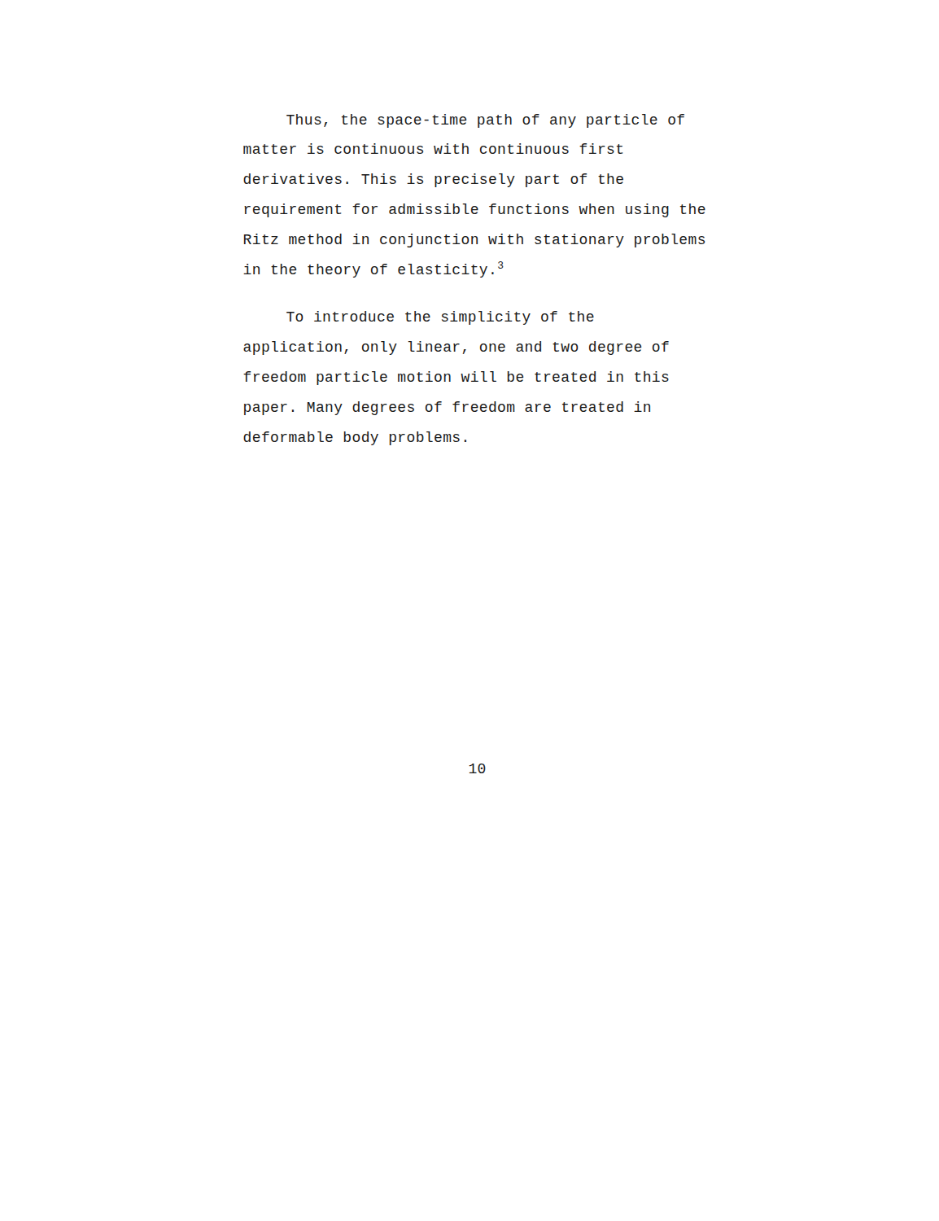Thus, the space-time path of any particle of matter is continuous with continuous first derivatives. This is precisely part of the requirement for admissible functions when using the Ritz method in conjunction with stationary problems in the theory of elasticity.3
To introduce the simplicity of the application, only linear, one and two degree of freedom particle motion will be treated in this paper. Many degrees of freedom are treated in deformable body problems.
10